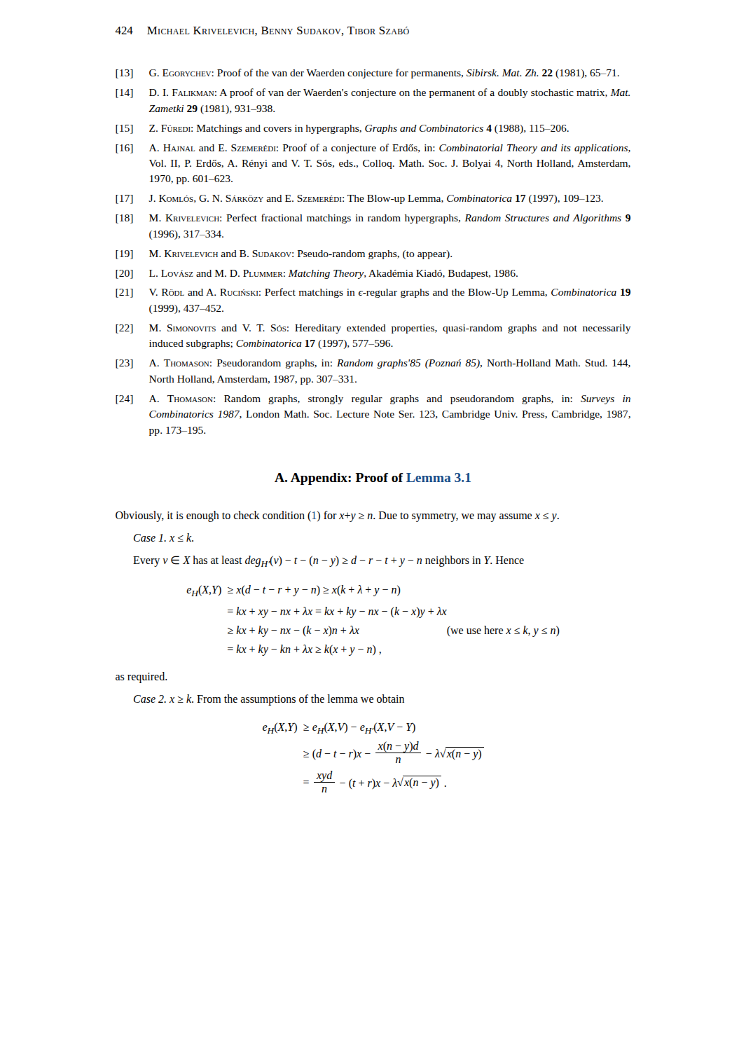424 Michael Krivelevich, Benny Sudakov, Tibor Szabó
[13] G. Egorychev: Proof of the van der Waerden conjecture for permanents, Sibirsk. Mat. Zh. 22 (1981), 65–71.
[14] D. I. Falikman: A proof of van der Waerden's conjecture on the permanent of a doubly stochastic matrix, Mat. Zametki 29 (1981), 931–938.
[15] Z. Füredi: Matchings and covers in hypergraphs, Graphs and Combinatorics 4 (1988), 115–206.
[16] A. Hajnal and E. Szemerédi: Proof of a conjecture of Erdős, in: Combinatorial Theory and its applications, Vol. II, P. Erdős, A. Rényi and V. T. Sós, eds., Colloq. Math. Soc. J. Bolyai 4, North Holland, Amsterdam, 1970, pp. 601–623.
[17] J. Komlós, G. N. Sárközy and E. Szemerédi: The Blow-up Lemma, Combinatorica 17 (1997), 109–123.
[18] M. Krivelevich: Perfect fractional matchings in random hypergraphs, Random Structures and Algorithms 9 (1996), 317–334.
[19] M. Krivelevich and B. Sudakov: Pseudo-random graphs, (to appear).
[20] L. Lovász and M. D. Plummer: Matching Theory, Akadémia Kiadó, Budapest, 1986.
[21] V. Rödl and A. Ruciński: Perfect matchings in ϵ-regular graphs and the Blow-Up Lemma, Combinatorica 19 (1999), 437–452.
[22] M. Simonovits and V. T. Sós: Hereditary extended properties, quasi-random graphs and not necessarily induced subgraphs; Combinatorica 17 (1997), 577–596.
[23] A. Thomason: Pseudorandom graphs, in: Random graphs'85 (Poznań 85), North-Holland Math. Stud. 144, North Holland, Amsterdam, 1987, pp. 307–331.
[24] A. Thomason: Random graphs, strongly regular graphs and pseudorandom graphs, in: Surveys in Combinatorics 1987, London Math. Soc. Lecture Note Ser. 123, Cambridge Univ. Press, Cambridge, 1987, pp. 173–195.
A. Appendix: Proof of Lemma 3.1
Obviously, it is enough to check condition (1) for x+y ≥ n. Due to symmetry, we may assume x ≤ y.
Case 1. x ≤ k.
Every v ∈ X has at least degH′(v) − t − (n − y) ≥ d − r − t + y − n neighbors in Y. Hence
| e H ( X , Y ) | ≥ | x ( d − t − r + y − n ) ≥ x ( k + λ + y − n ) | |
| | = | kx + xy − nx + λx = kx + ky − nx − ( k − x ) y + λx | |
| | ≥ | kx + ky − nx − ( k − x ) n + λx | (we use here x ≤ k , y ≤ n ) |
| | = | kx + ky − kn + λx ≥ k ( x + y − n ) , | |
as required.
Case 2. x ≥ k. From the assumptions of the lemma we obtain
| e H ( X , Y ) | ≥ | e H ( X , V ) − e H′ ( X , V − Y ) |
| | ≥ | ( d − t − r ) x − x ( n − y ) d n − λ √ x ( n − y ) |
| | = | xyd n − ( t + r ) x − λ √ x ( n − y ) . |